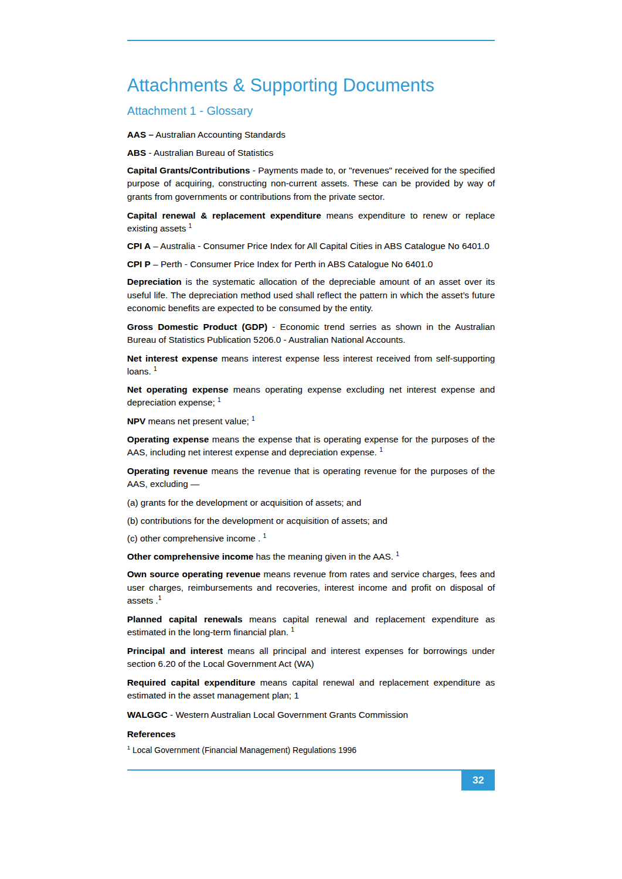Attachments & Supporting Documents
Attachment 1 - Glossary
AAS – Australian Accounting Standards
ABS - Australian Bureau of Statistics
Capital Grants/Contributions - Payments made to, or "revenues" received for the specified purpose of acquiring, constructing non-current assets. These can be provided by way of grants from governments or contributions from the private sector.
Capital renewal & replacement expenditure means expenditure to renew or replace existing assets 1
CPI A – Australia - Consumer Price Index for All Capital Cities in ABS Catalogue No 6401.0
CPI P – Perth - Consumer Price Index for Perth in ABS Catalogue No 6401.0
Depreciation is the systematic allocation of the depreciable amount of an asset over its useful life. The depreciation method used shall reflect the pattern in which the asset’s future economic benefits are expected to be consumed by the entity.
Gross Domestic Product (GDP) - Economic trend serries as shown in the Australian Bureau of Statistics Publication 5206.0 - Australian National Accounts.
Net interest expense means interest expense less interest received from self-supporting loans. 1
Net operating expense means operating expense excluding net interest expense and depreciation expense; 1
NPV means net present value; 1
Operating expense means the expense that is operating expense for the purposes of the AAS, including net interest expense and depreciation expense. 1
Operating revenue means the revenue that is operating revenue for the purposes of the AAS, excluding —
(a) grants for the development or acquisition of assets; and
(b) contributions for the development or acquisition of assets; and
(c) other comprehensive income . 1
Other comprehensive income has the meaning given in the AAS. 1
Own source operating revenue means revenue from rates and service charges, fees and user charges, reimbursements and recoveries, interest income and profit on disposal of assets .1
Planned capital renewals means capital renewal and replacement expenditure as estimated in the long-term financial plan. 1
Principal and interest means all principal and interest expenses for borrowings under section 6.20 of the Local Government Act (WA)
Required capital expenditure means capital renewal and replacement expenditure as estimated in the asset management plan; 1
WALGGC - Western Australian Local Government Grants Commission
References
1 Local Government (Financial Management) Regulations 1996
32